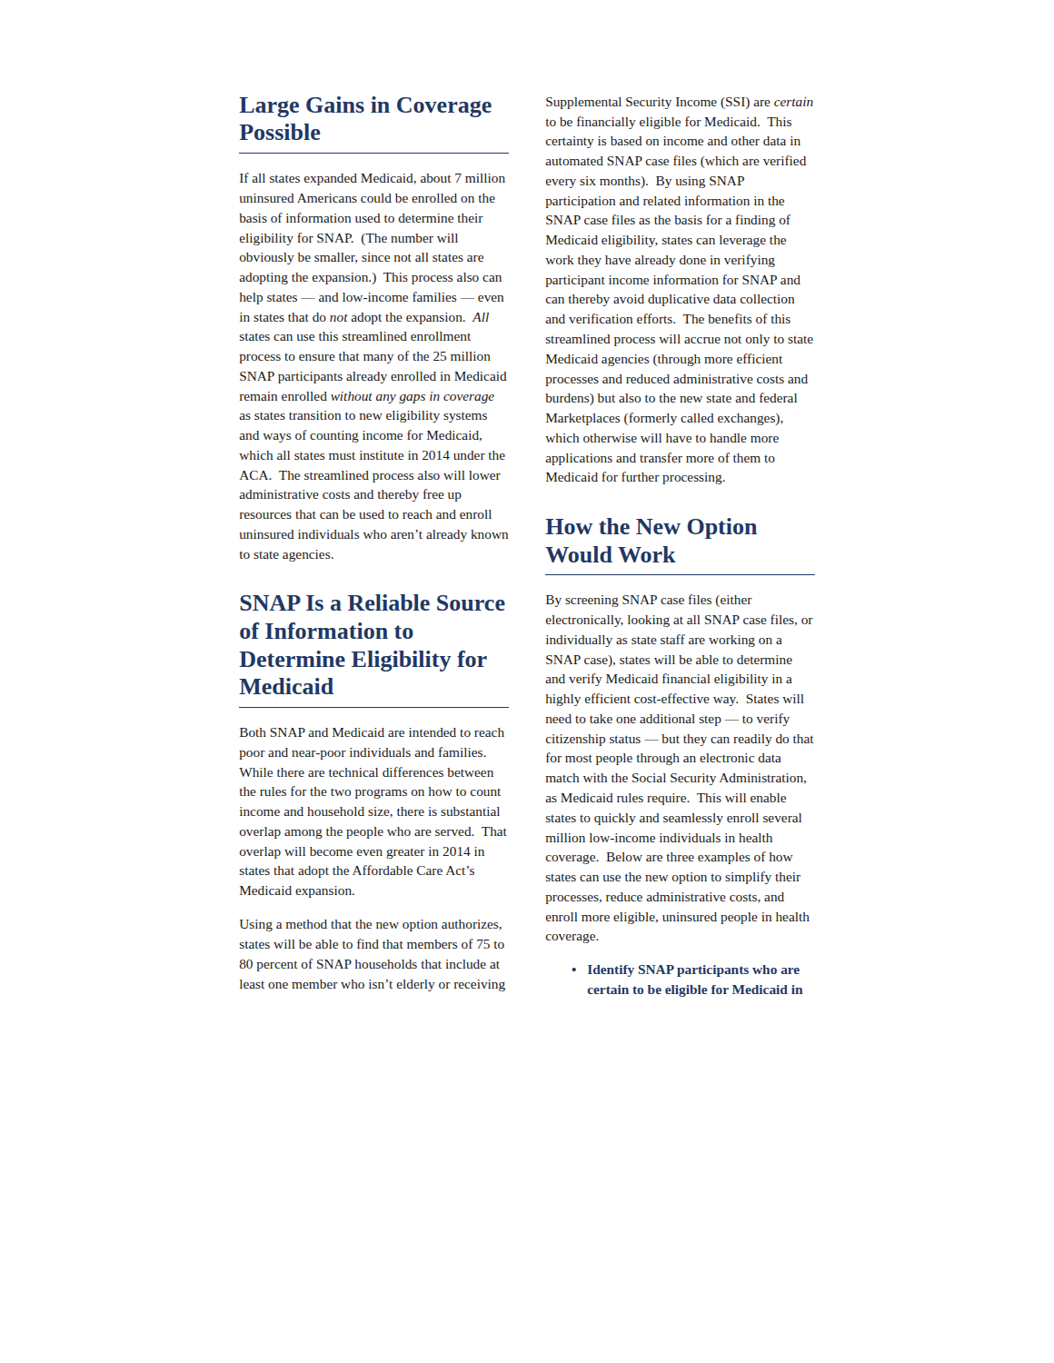Large Gains in Coverage Possible
If all states expanded Medicaid, about 7 million uninsured Americans could be enrolled on the basis of information used to determine their eligibility for SNAP. (The number will obviously be smaller, since not all states are adopting the expansion.) This process also can help states — and low-income families — even in states that do not adopt the expansion. All states can use this streamlined enrollment process to ensure that many of the 25 million SNAP participants already enrolled in Medicaid remain enrolled without any gaps in coverage as states transition to new eligibility systems and ways of counting income for Medicaid, which all states must institute in 2014 under the ACA. The streamlined process also will lower administrative costs and thereby free up resources that can be used to reach and enroll uninsured individuals who aren’t already known to state agencies.
SNAP Is a Reliable Source of Information to Determine Eligibility for Medicaid
Both SNAP and Medicaid are intended to reach poor and near-poor individuals and families. While there are technical differences between the rules for the two programs on how to count income and household size, there is substantial overlap among the people who are served. That overlap will become even greater in 2014 in states that adopt the Affordable Care Act’s Medicaid expansion.
Using a method that the new option authorizes, states will be able to find that members of 75 to 80 percent of SNAP households that include at least one member who isn’t elderly or receiving Supplemental Security Income (SSI) are certain to be financially eligible for Medicaid. This certainty is based on income and other data in automated SNAP case files (which are verified every six months). By using SNAP participation and related information in the SNAP case files as the basis for a finding of Medicaid eligibility, states can leverage the work they have already done in verifying participant income information for SNAP and can thereby avoid duplicative data collection and verification efforts. The benefits of this streamlined process will accrue not only to state Medicaid agencies (through more efficient processes and reduced administrative costs and burdens) but also to the new state and federal Marketplaces (formerly called exchanges), which otherwise will have to handle more applications and transfer more of them to Medicaid for further processing.
How the New Option Would Work
By screening SNAP case files (either electronically, looking at all SNAP case files, or individually as state staff are working on a SNAP case), states will be able to determine and verify Medicaid financial eligibility in a highly efficient cost-effective way. States will need to take one additional step — to verify citizenship status — but they can readily do that for most people through an electronic data match with the Social Security Administration, as Medicaid rules require. This will enable states to quickly and seamlessly enroll several million low-income individuals in health coverage. Below are three examples of how states can use the new option to simplify their processes, reduce administrative costs, and enroll more eligible, uninsured people in health coverage.
Identify SNAP participants who are certain to be eligible for Medicaid in